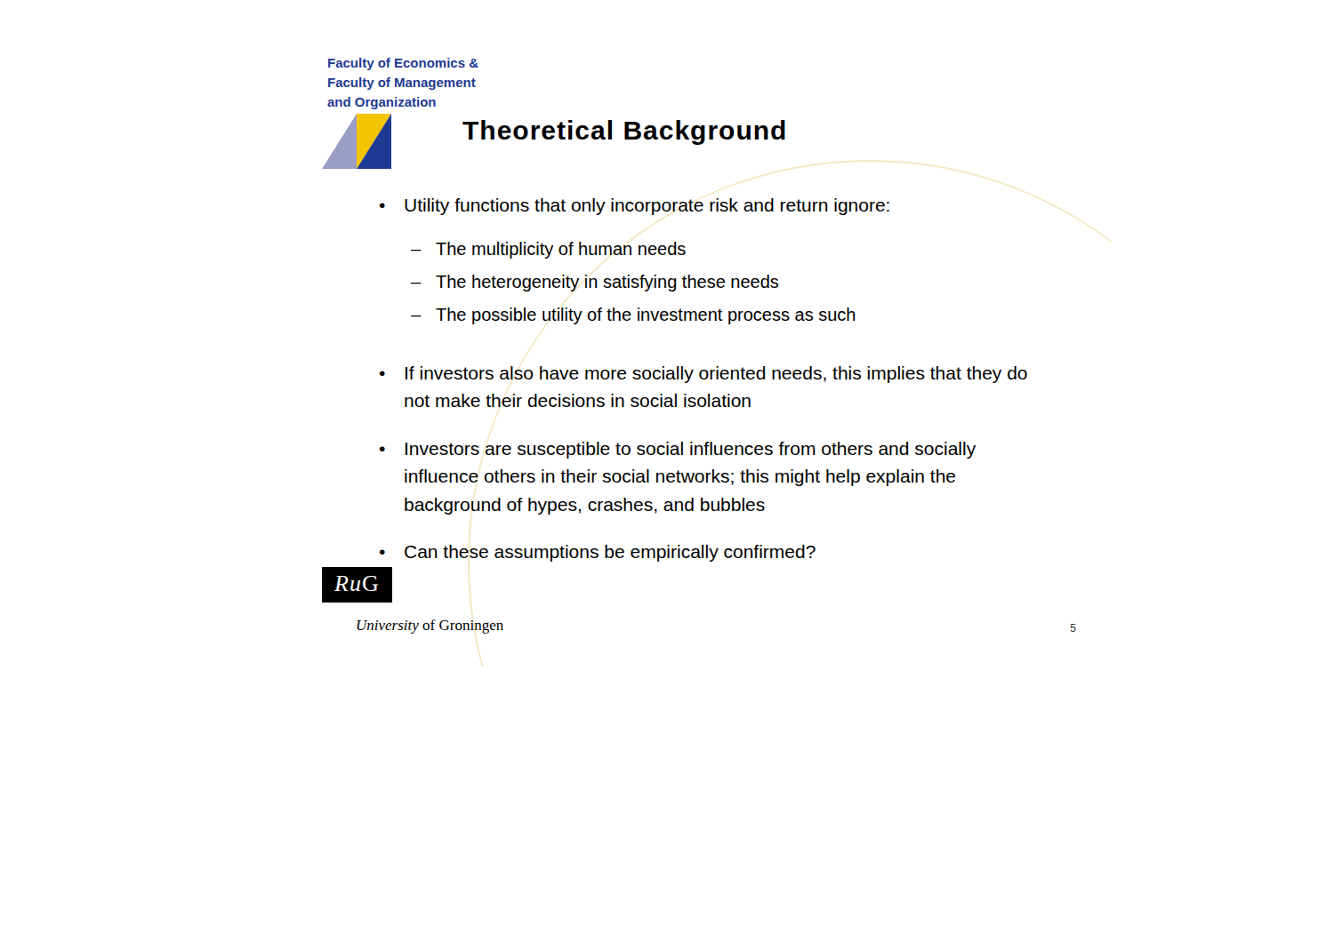Faculty of Economics &
Faculty of Management
and Organization
Theoretical Background
Utility functions that only incorporate risk and return ignore:
The multiplicity of human needs
The heterogeneity in satisfying these needs
The possible utility of the investment process as such
If investors also have more socially oriented needs, this implies that they do not make their decisions in social isolation
Investors are susceptible to social influences from others and socially influence others in their social networks; this might help explain the background of hypes, crashes, and bubbles
Can these assumptions be empirically confirmed?
RuG
University of Groningen
5